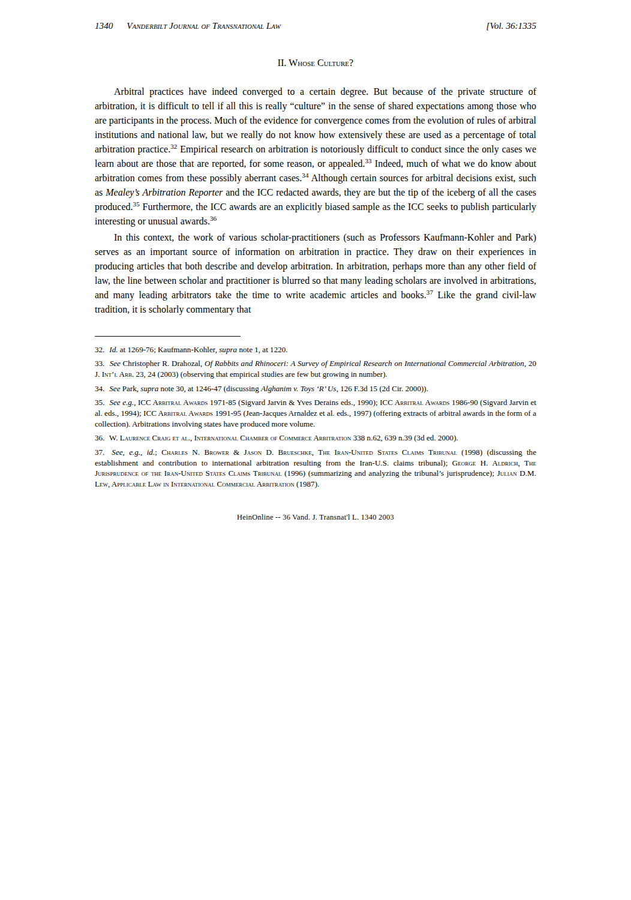1340 Vanderbilt Journal of Transnational Law [Vol. 36:1335
II. Whose Culture?
Arbitral practices have indeed converged to a certain degree. But because of the private structure of arbitration, it is difficult to tell if all this is really “culture” in the sense of shared expectations among those who are participants in the process. Much of the evidence for convergence comes from the evolution of rules of arbitral institutions and national law, but we really do not know how extensively these are used as a percentage of total arbitration practice.32 Empirical research on arbitration is notoriously difficult to conduct since the only cases we learn about are those that are reported, for some reason, or appealed.33 Indeed, much of what we do know about arbitration comes from these possibly aberrant cases.34 Although certain sources for arbitral decisions exist, such as Mealey’s Arbitration Reporter and the ICC redacted awards, they are but the tip of the iceberg of all the cases produced.35 Furthermore, the ICC awards are an explicitly biased sample as the ICC seeks to publish particularly interesting or unusual awards.36
In this context, the work of various scholar-practitioners (such as Professors Kaufmann-Kohler and Park) serves as an important source of information on arbitration in practice. They draw on their experiences in producing articles that both describe and develop arbitration. In arbitration, perhaps more than any other field of law, the line between scholar and practitioner is blurred so that many leading scholars are involved in arbitrations, and many leading arbitrators take the time to write academic articles and books.37 Like the grand civil-law tradition, it is scholarly commentary that
32. Id. at 1269-76; Kaufmann-Kohler, supra note 1, at 1220.
33. See Christopher R. Drahozal, Of Rabbits and Rhinoceri: A Survey of Empirical Research on International Commercial Arbitration, 20 J. Int’l Arb. 23, 24 (2003) (observing that empirical studies are few but growing in number).
34. See Park, supra note 30, at 1246-47 (discussing Alghanim v. Toys ‘R’ Us, 126 F.3d 15 (2d Cir. 2000)).
35. See e.g., ICC Arbitral Awards 1971-85 (Sigvard Jarvin & Yves Derains eds., 1990); ICC Arbitral Awards 1986-90 (Sigvard Jarvin et al. eds., 1994); ICC Arbitral Awards 1991-95 (Jean-Jacques Arnaldez et al. eds., 1997) (offering extracts of arbitral awards in the form of a collection). Arbitrations involving states have produced more volume.
36. W. Laurence Craig et al., International Chamber of Commerce Arbitration 338 n.62, 639 n.39 (3d ed. 2000).
37. See, e.g., id.; Charles N. Brower & Jason D. Brueschke, The Iran-United States Claims Tribunal (1998) (discussing the establishment and contribution to international arbitration resulting from the Iran-U.S. claims tribunal); George H. Aldrich, The Jurisprudence of the Iran-United States Claims Tribunal (1996) (summarizing and analyzing the tribunal’s jurisprudence); Julian D.M. Lew, Applicable Law in International Commercial Arbitration (1987).
HeinOnline -- 36 Vand. J. Transnat'l L. 1340 2003